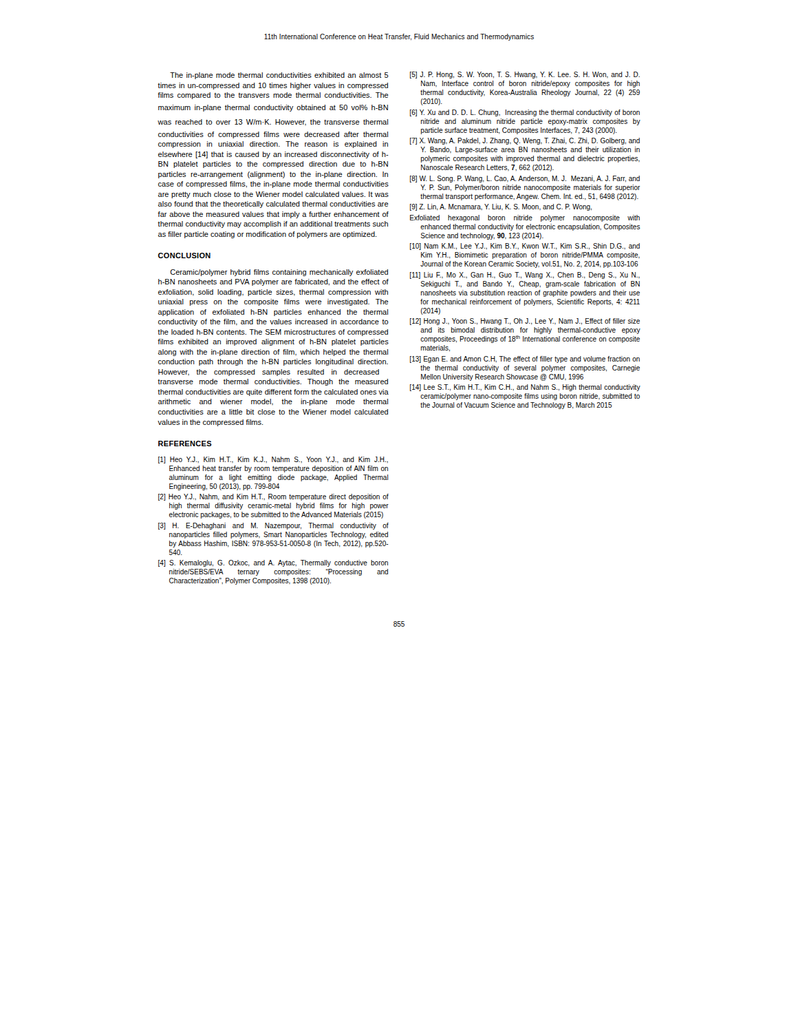11th International Conference on Heat Transfer, Fluid Mechanics and Thermodynamics
The in-plane mode thermal conductivities exhibited an almost 5 times in un-compressed and 10 times higher values in compressed films compared to the transvers mode thermal conductivities. The maximum in-plane thermal conductivity obtained at 50 vol% h-BN was reached to over 13 W/m·K. However, the transverse thermal conductivities of compressed films were decreased after thermal compression in uniaxial direction. The reason is explained in elsewhere [14] that is caused by an increased disconnectivity of h-BN platelet particles to the compressed direction due to h-BN particles re-arrangement (alignment) to the in-plane direction. In case of compressed films, the in-plane mode thermal conductivities are pretty much close to the Wiener model calculated values. It was also found that the theoretically calculated thermal conductivities are far above the measured values that imply a further enhancement of thermal conductivity may accomplish if an additional treatments such as filler particle coating or modification of polymers are optimized.
CONCLUSION
Ceramic/polymer hybrid films containing mechanically exfoliated h-BN nanosheets and PVA polymer are fabricated, and the effect of exfoliation, solid loading, particle sizes, thermal compression with uniaxial press on the composite films were investigated. The application of exfoliated h-BN particles enhanced the thermal conductivity of the film, and the values increased in accordance to the loaded h-BN contents. The SEM microstructures of compressed films exhibited an improved alignment of h-BN platelet particles along with the in-plane direction of film, which helped the thermal conduction path through the h-BN particles longitudinal direction. However, the compressed samples resulted in decreased transverse mode thermal conductivities. Though the measured thermal conductivities are quite different form the calculated ones via arithmetic and wiener model, the in-plane mode thermal conductivities are a little bit close to the Wiener model calculated values in the compressed films.
REFERENCES
[1] Heo Y.J., Kim H.T., Kim K.J., Nahm S., Yoon Y.J., and Kim J.H., Enhanced heat transfer by room temperature deposition of AlN film on aluminum for a light emitting diode package, Applied Thermal Engineering, 50 (2013), pp. 799-804
[2] Heo Y.J., Nahm, and Kim H.T., Room temperature direct deposition of high thermal diffusivity ceramic-metal hybrid films for high power electronic packages, to be submitted to the Advanced Materials (2015)
[3] H. E-Dehaghani and M. Nazempour, Thermal conductivity of nanoparticles filled polymers, Smart Nanoparticles Technology, edited by Abbass Hashim, ISBN: 978-953-51-0050-8 (In Tech, 2012), pp.520-540.
[4] S. Kemaloglu, G. Ozkoc, and A. Aytac, Thermally conductive boron nitride/SEBS/EVA ternary composites: “Processing and Characterization”, Polymer Composites, 1398 (2010).
[5] J. P. Hong, S. W. Yoon, T. S. Hwang, Y. K. Lee. S. H. Won, and J. D. Nam, Interface control of boron nitride/epoxy composites for high thermal conductivity, Korea-Australia Rheology Journal, 22 (4) 259 (2010).
[6] Y. Xu and D. D. L. Chung, Increasing the thermal conductivity of boron nitride and aluminum nitride particle epoxy-matrix composites by particle surface treatment, Composites Interfaces, 7, 243 (2000).
[7] X. Wang, A. Pakdel, J. Zhang, Q. Weng, T. Zhai, C. Zhi, D. Golberg, and Y. Bando, Large-surface area BN nanosheets and their utilization in polymeric composites with improved thermal and dielectric properties, Nanoscale Research Letters, 7, 662 (2012).
[8] W. L. Song. P. Wang, L. Cao, A. Anderson, M. J. Mezani, A. J. Farr, and Y. P. Sun, Polymer/boron nitride nanocomposite materials for superior thermal transport performance, Angew. Chem. Int. ed., 51, 6498 (2012).
[9] Z. Lin, A. Mcnamara, Y. Liu, K. S. Moon, and C. P. Wong,
Exfoliated hexagonal boron nitride polymer nanocomposite with enhanced thermal conductivity for electronic encapsulation, Composites Science and technology, 90, 123 (2014).
[10] Nam K.M., Lee Y.J., Kim B.Y., Kwon W.T., Kim S.R., Shin D.G., and Kim Y.H., Biomimetic preparation of boron nitride/PMMA composite, Journal of the Korean Ceramic Society, vol.51, No. 2, 2014, pp.103-106
[11] Liu F., Mo X., Gan H., Guo T., Wang X., Chen B., Deng S., Xu N., Sekiguchi T., and Bando Y., Cheap, gram-scale fabrication of BN nanosheets via substitution reaction of graphite powders and their use for mechanical reinforcement of polymers, Scientific Reports, 4: 4211 (2014)
[12] Hong J., Yoon S., Hwang T., Oh J., Lee Y., Nam J., Effect of filler size and its bimodal distribution for highly thermal-conductive epoxy composites, Proceedings of 18th International conference on composite materials,
[13] Egan E. and Amon C.H, The effect of filler type and volume fraction on the thermal conductivity of several polymer composites, Carnegie Mellon University Research Showcase @ CMU, 1996
[14] Lee S.T., Kim H.T., Kim C.H., and Nahm S., High thermal conductivity ceramic/polymer nano-composite films using boron nitride, submitted to the Journal of Vacuum Science and Technology B, March 2015
855